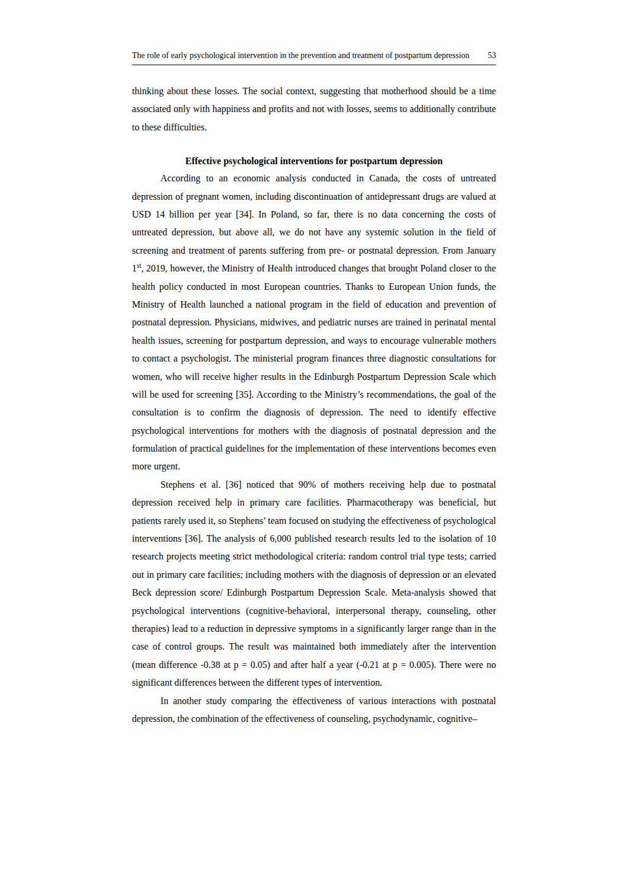53 The role of early psychological intervention in the prevention and treatment of postpartum depression
thinking about these losses. The social context, suggesting that motherhood should be a time associated only with happiness and profits and not with losses, seems to additionally contribute to these difficulties.
Effective psychological interventions for postpartum depression
According to an economic analysis conducted in Canada, the costs of untreated depression of pregnant women, including discontinuation of antidepressant drugs are valued at USD 14 billion per year [34]. In Poland, so far, there is no data concerning the costs of untreated depression, but above all, we do not have any systemic solution in the field of screening and treatment of parents suffering from pre- or postnatal depression. From January 1st, 2019, however, the Ministry of Health introduced changes that brought Poland closer to the health policy conducted in most European countries. Thanks to European Union funds, the Ministry of Health launched a national program in the field of education and prevention of postnatal depression. Physicians, midwives, and pediatric nurses are trained in perinatal mental health issues, screening for postpartum depression, and ways to encourage vulnerable mothers to contact a psychologist. The ministerial program finances three diagnostic consultations for women, who will receive higher results in the Edinburgh Postpartum Depression Scale which will be used for screening [35]. According to the Ministry’s recommendations, the goal of the consultation is to confirm the diagnosis of depression. The need to identify effective psychological interventions for mothers with the diagnosis of postnatal depression and the formulation of practical guidelines for the implementation of these interventions becomes even more urgent.
Stephens et al. [36] noticed that 90% of mothers receiving help due to postnatal depression received help in primary care facilities. Pharmacotherapy was beneficial, but patients rarely used it, so Stephens’ team focused on studying the effectiveness of psychological interventions [36]. The analysis of 6,000 published research results led to the isolation of 10 research projects meeting strict methodological criteria: random control trial type tests; carried out in primary care facilities; including mothers with the diagnosis of depression or an elevated Beck depression score/ Edinburgh Postpartum Depression Scale. Meta-analysis showed that psychological interventions (cognitive-behavioral, interpersonal therapy, counseling, other therapies) lead to a reduction in depressive symptoms in a significantly larger range than in the case of control groups. The result was maintained both immediately after the intervention (mean difference -0.38 at p = 0.05) and after half a year (-0.21 at p = 0.005). There were no significant differences between the different types of intervention.
In another study comparing the effectiveness of various interactions with postnatal depression, the combination of the effectiveness of counseling, psychodynamic, cognitive–